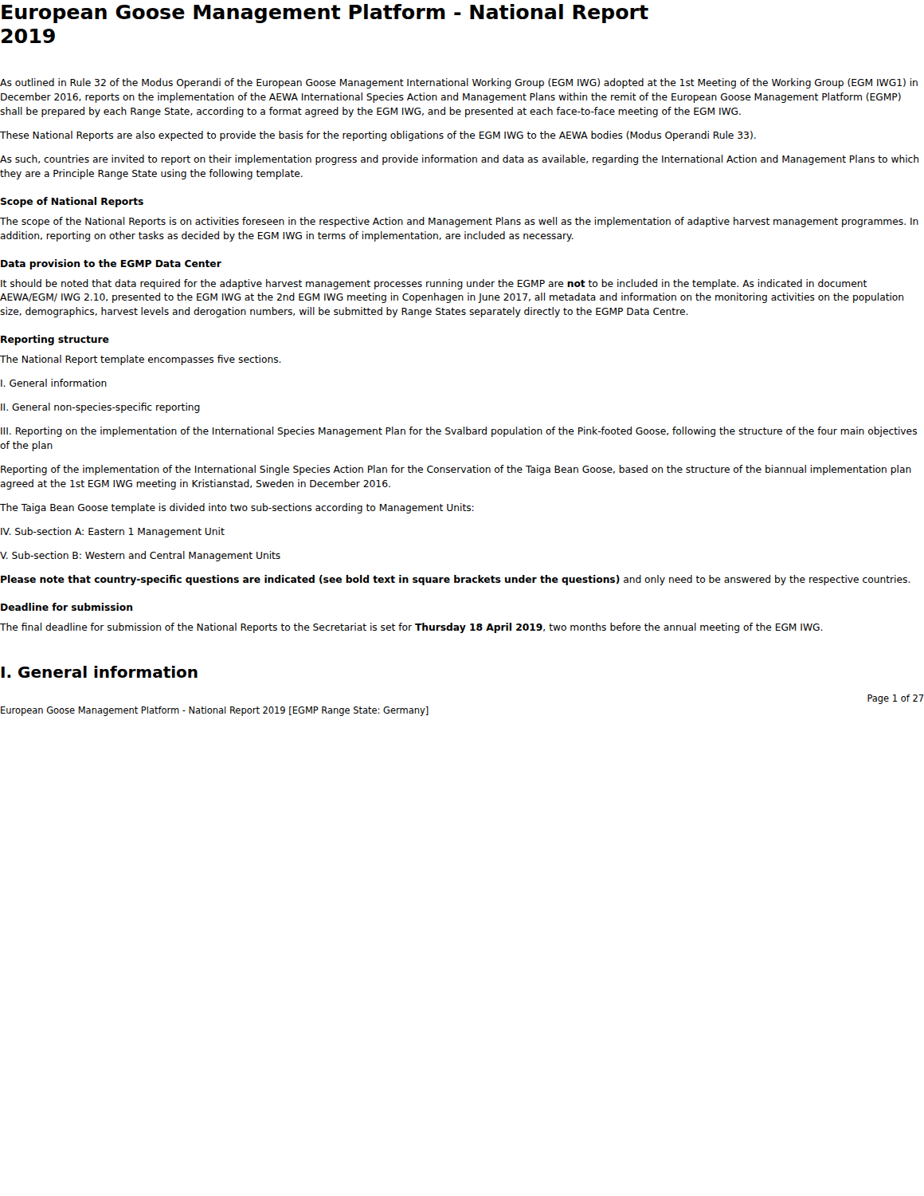European Goose Management Platform - National Report
2019
As outlined in Rule 32 of the Modus Operandi of the European Goose Management International Working Group (EGM IWG) adopted at the 1st Meeting of the Working Group (EGM IWG1) in December 2016, reports on the implementation of the AEWA International Species Action and Management Plans within the remit of the European Goose Management Platform (EGMP) shall be prepared by each Range State, according to a format agreed by the EGM IWG, and be presented at each face-to-face meeting of the EGM IWG.
These National Reports are also expected to provide the basis for the reporting obligations of the EGM IWG to the AEWA bodies (Modus Operandi Rule 33).
As such, countries are invited to report on their implementation progress and provide information and data as available, regarding the International Action and Management Plans to which they are a Principle Range State using the following template.
Scope of National Reports
The scope of the National Reports is on activities foreseen in the respective Action and Management Plans as well as the implementation of adaptive harvest management programmes. In addition, reporting on other tasks as decided by the EGM IWG in terms of implementation, are included as necessary.
Data provision to the EGMP Data Center
It should be noted that data required for the adaptive harvest management processes running under the EGMP are not to be included in the template. As indicated in document AEWA/EGM/ IWG 2.10, presented to the EGM IWG at the 2nd EGM IWG meeting in Copenhagen in June 2017, all metadata and information on the monitoring activities on the population size, demographics, harvest levels and derogation numbers, will be submitted by Range States separately directly to the EGMP Data Centre.
Reporting structure
The National Report template encompasses five sections.
I. General information
II. General non-species-specific reporting
III. Reporting on the implementation of the International Species Management Plan for the Svalbard population of the Pink-footed Goose, following the structure of the four main objectives of the plan
Reporting of the implementation of the International Single Species Action Plan for the Conservation of the Taiga Bean Goose, based on the structure of the biannual implementation plan agreed at the 1st EGM IWG meeting in Kristianstad, Sweden in December 2016.
The Taiga Bean Goose template is divided into two sub-sections according to Management Units:
IV. Sub-section A: Eastern 1 Management Unit
V. Sub-section B: Western and Central Management Units
Please note that country-specific questions are indicated (see bold text in square brackets under the questions) and only need to be answered by the respective countries.
Deadline for submission
The final deadline for submission of the National Reports to the Secretariat is set for Thursday 18 April 2019, two months before the annual meeting of the EGM IWG.
I. General information
European Goose Management Platform - National Report 2019 [EGMP Range State: Germany] Page 1 of 27